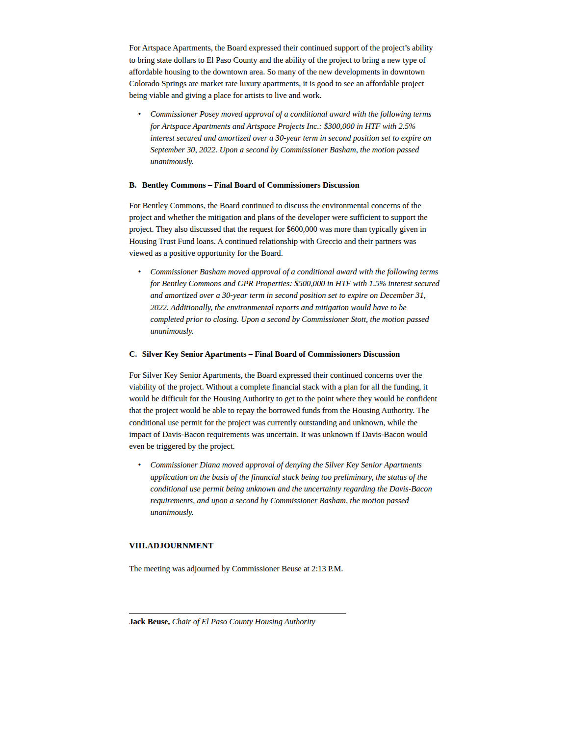For Artspace Apartments, the Board expressed their continued support of the project’s ability to bring state dollars to El Paso County and the ability of the project to bring a new type of affordable housing to the downtown area. So many of the new developments in downtown Colorado Springs are market rate luxury apartments, it is good to see an affordable project being viable and giving a place for artists to live and work.
Commissioner Posey moved approval of a conditional award with the following terms for Artspace Apartments and Artspace Projects Inc.: $300,000 in HTF with 2.5% interest secured and amortized over a 30-year term in second position set to expire on September 30, 2022. Upon a second by Commissioner Basham, the motion passed unanimously.
B. Bentley Commons – Final Board of Commissioners Discussion
For Bentley Commons, the Board continued to discuss the environmental concerns of the project and whether the mitigation and plans of the developer were sufficient to support the project. They also discussed that the request for $600,000 was more than typically given in Housing Trust Fund loans. A continued relationship with Greccio and their partners was viewed as a positive opportunity for the Board.
Commissioner Basham moved approval of a conditional award with the following terms for Bentley Commons and GPR Properties: $500,000 in HTF with 1.5% interest secured and amortized over a 30-year term in second position set to expire on December 31, 2022. Additionally, the environmental reports and mitigation would have to be completed prior to closing. Upon a second by Commissioner Stott, the motion passed unanimously.
C. Silver Key Senior Apartments – Final Board of Commissioners Discussion
For Silver Key Senior Apartments, the Board expressed their continued concerns over the viability of the project. Without a complete financial stack with a plan for all the funding, it would be difficult for the Housing Authority to get to the point where they would be confident that the project would be able to repay the borrowed funds from the Housing Authority. The conditional use permit for the project was currently outstanding and unknown, while the impact of Davis-Bacon requirements was uncertain. It was unknown if Davis-Bacon would even be triggered by the project.
Commissioner Diana moved approval of denying the Silver Key Senior Apartments application on the basis of the financial stack being too preliminary, the status of the conditional use permit being unknown and the uncertainty regarding the Davis-Bacon requirements, and upon a second by Commissioner Basham, the motion passed unanimously.
VIII. ADJOURNMENT
The meeting was adjourned by Commissioner Beuse at 2:13 P.M.
Jack Beuse, Chair of El Paso County Housing Authority